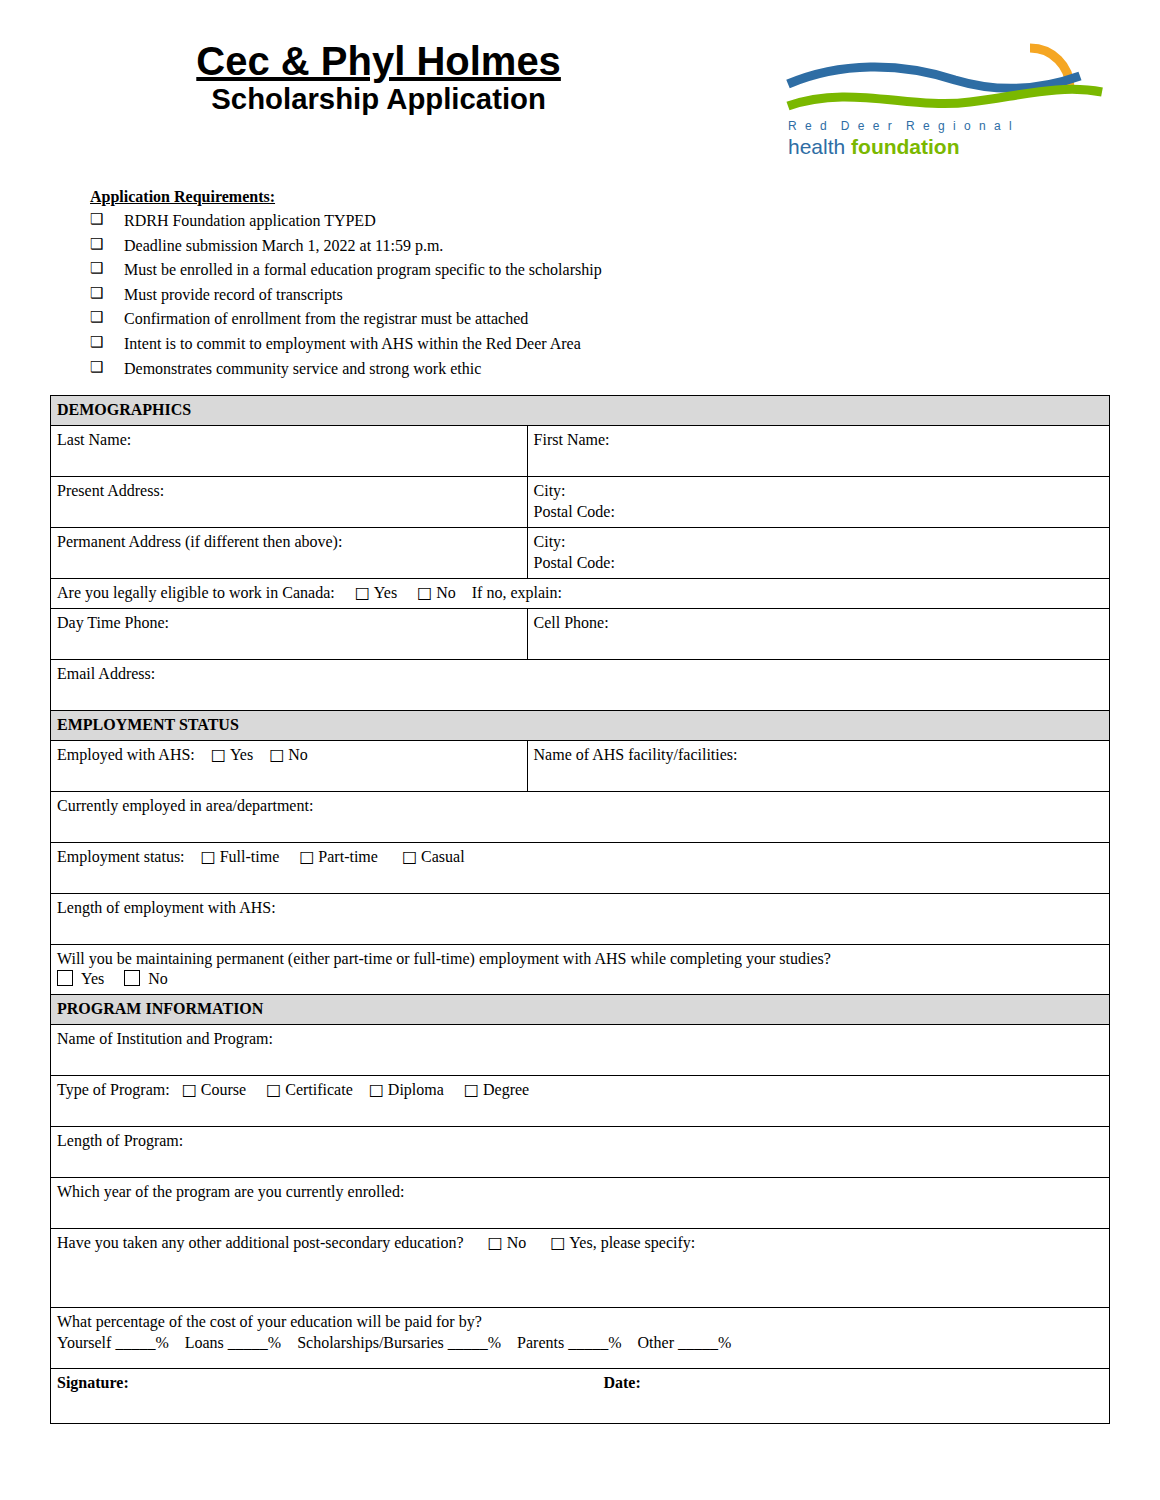Cec & Phyl Holmes
Scholarship Application
R e d D e e r R e g i o n a l health foundation
Application Requirements:
RDRH Foundation application TYPED
Deadline submission March 1, 2022 at 11:59 p.m.
Must be enrolled in a formal education program specific to the scholarship
Must provide record of transcripts
Confirmation of enrollment from the registrar must be attached
Intent is to commit to employment with AHS within the Red Deer Area
Demonstrates community service and strong work ethic
| DEMOGRAPHICS |
| Last Name: | First Name: |
| Present Address: | City: Postal Code: |
| Permanent Address (if different then above): | City: Postal Code: |
| Are you legally eligible to work in Canada: □ Yes □ No If no, explain: |
| Day Time Phone: | Cell Phone: |
| Email Address: |
| EMPLOYMENT STATUS |
| Employed with AHS: □ Yes □ No | Name of AHS facility/facilities: |
| Currently employed in area/department: |
| Employment status: □ Full-time □ Part-time □ Casual |
| Length of employment with AHS: |
| Will you be maintaining permanent (either part-time or full-time) employment with AHS while completing your studies? Yes No |
| PROGRAM INFORMATION |
| Name of Institution and Program: |
| Type of Program: □ Course □ Certificate □ Diploma □ Degree |
| Length of Program: |
| Which year of the program are you currently enrolled: |
| Have you taken any other additional post-secondary education? □ No □ Yes, please specify: |
| What percentage of the cost of your education will be paid for by? Yourself _____% Loans _____% Scholarships/Bursaries _____% Parents _____% Other _____% |
| Signature: Date : |